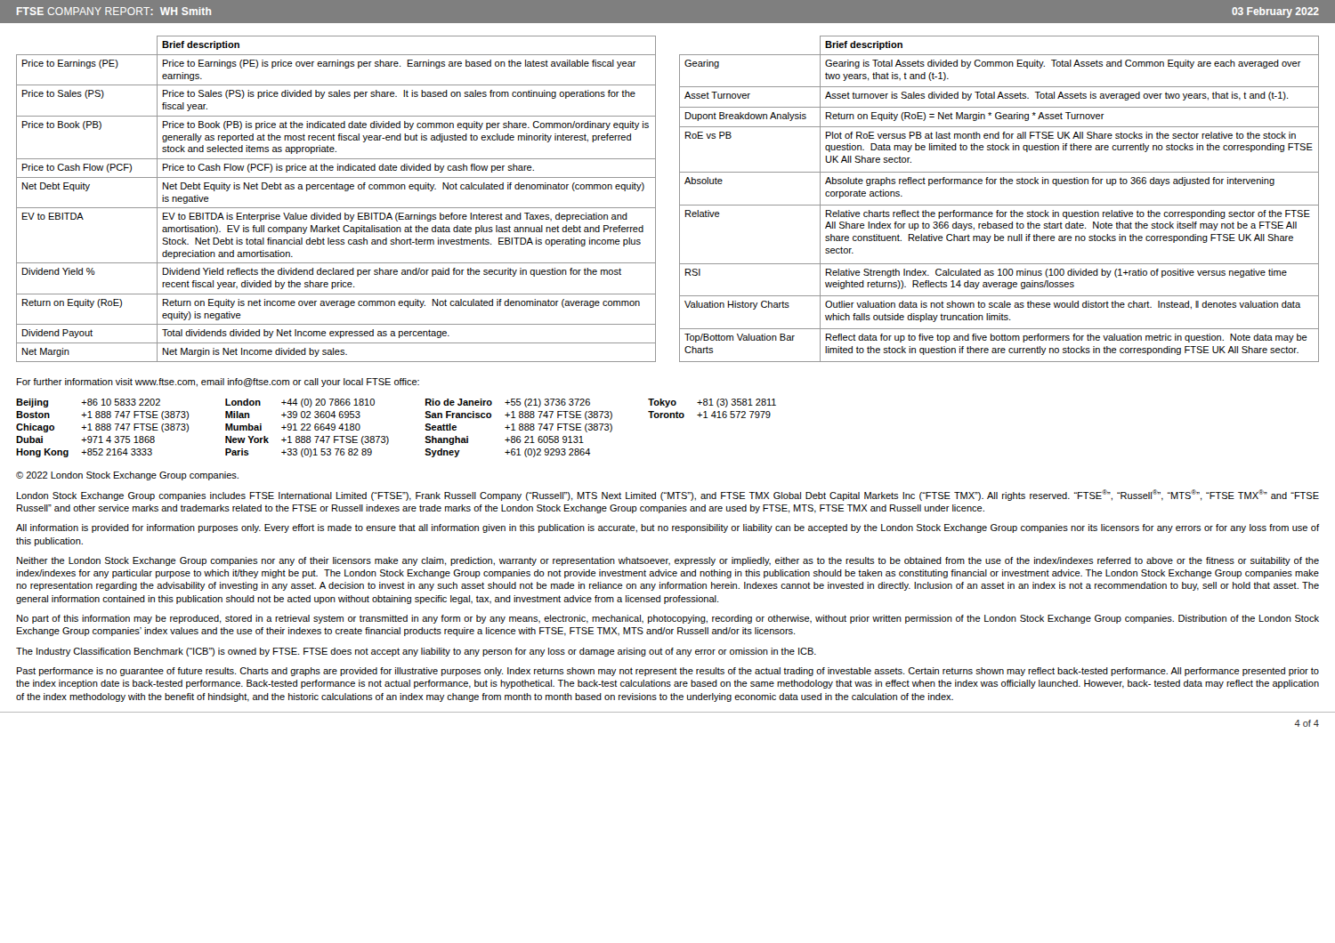FTSE COMPANY REPORT: WH Smith
03 February 2022
| | Brief description |
| --- | --- |
| Price to Earnings (PE) | Price to Earnings (PE) is price over earnings per share. Earnings are based on the latest available fiscal year earnings. |
| Price to Sales (PS) | Price to Sales (PS) is price divided by sales per share. It is based on sales from continuing operations for the fiscal year. |
| Price to Book (PB) | Price to Book (PB) is price at the indicated date divided by common equity per share. Common/ordinary equity is generally as reported at the most recent fiscal year-end but is adjusted to exclude minority interest, preferred stock and selected items as appropriate. |
| Price to Cash Flow (PCF) | Price to Cash Flow (PCF) is price at the indicated date divided by cash flow per share. |
| Net Debt Equity | Net Debt Equity is Net Debt as a percentage of common equity. Not calculated if denominator (common equity) is negative |
| EV to EBITDA | EV to EBITDA is Enterprise Value divided by EBITDA (Earnings before Interest and Taxes, depreciation and amortisation). EV is full company Market Capitalisation at the data date plus last annual net debt and Preferred Stock. Net Debt is total financial debt less cash and short-term investments. EBITDA is operating income plus depreciation and amortisation. |
| Dividend Yield % | Dividend Yield reflects the dividend declared per share and/or paid for the security in question for the most recent fiscal year, divided by the share price. |
| Return on Equity (RoE) | Return on Equity is net income over average common equity. Not calculated if denominator (average common equity) is negative |
| Dividend Payout | Total dividends divided by Net Income expressed as a percentage. |
| Net Margin | Net Margin is Net Income divided by sales. |
| | Brief description |
| --- | --- |
| Gearing | Gearing is Total Assets divided by Common Equity. Total Assets and Common Equity are each averaged over two years, that is, t and (t-1). |
| Asset Turnover | Asset turnover is Sales divided by Total Assets. Total Assets is averaged over two years, that is, t and (t-1). |
| Dupont Breakdown Analysis | Return on Equity (RoE) = Net Margin * Gearing * Asset Turnover |
| RoE vs PB | Plot of RoE versus PB at last month end for all FTSE UK All Share stocks in the sector relative to the stock in question. Data may be limited to the stock in question if there are currently no stocks in the corresponding FTSE UK All Share sector. |
| Absolute | Absolute graphs reflect performance for the stock in question for up to 366 days adjusted for intervening corporate actions. |
| Relative | Relative charts reflect the performance for the stock in question relative to the corresponding sector of the FTSE All Share Index for up to 366 days, rebased to the start date. Note that the stock itself may not be a FTSE All share constituent. Relative Chart may be null if there are no stocks in the corresponding FTSE UK All Share sector. |
| RSI | Relative Strength Index. Calculated as 100 minus (100 divided by (1+ratio of positive versus negative time weighted returns)). Reflects 14 day average gains/losses |
| Valuation History Charts | Outlier valuation data is not shown to scale as these would distort the chart. Instead, ‖ denotes valuation data which falls outside display truncation limits. |
| Top/Bottom Valuation Bar Charts | Reflect data for up to five top and five bottom performers for the valuation metric in question. Note data may be limited to the stock in question if there are currently no stocks in the corresponding FTSE UK All Share sector. |
For further information visit www.ftse.com, email info@ftse.com or call your local FTSE office:
| Beijing | +86 10 5833 2202 | London | +44 (0) 20 7866 1810 | Rio de Janeiro | +55 (21) 3736 3726 | Tokyo | +81 (3) 3581 2811 |
| Boston | +1 888 747 FTSE (3873) | Milan | +39 02 3604 6953 | San Francisco | +1 888 747 FTSE (3873) | Toronto | +1 416 572 7979 |
| Chicago | +1 888 747 FTSE (3873) | Mumbai | +91 22 6649 4180 | Seattle | +1 888 747 FTSE (3873) | | |
| Dubai | +971 4 375 1868 | New York | +1 888 747 FTSE (3873) | Shanghai | +86 21 6058 9131 | | |
| Hong Kong | +852 2164 3333 | Paris | +33 (0)1 53 76 82 89 | Sydney | +61 (0)2 9293 2864 | | |
© 2022 London Stock Exchange Group companies.
London Stock Exchange Group companies includes FTSE International Limited (“FTSE”), Frank Russell Company (“Russell”), MTS Next Limited (“MTS”), and FTSE TMX Global Debt Capital Markets Inc (“FTSE TMX”). All rights reserved. “FTSE®”, “Russell®”, “MTS®”, “FTSE TMX®” and “FTSE Russell” and other service marks and trademarks related to the FTSE or Russell indexes are trade marks of the London Stock Exchange Group companies and are used by FTSE, MTS, FTSE TMX and Russell under licence.
All information is provided for information purposes only. Every effort is made to ensure that all information given in this publication is accurate, but no responsibility or liability can be accepted by the London Stock Exchange Group companies nor its licensors for any errors or for any loss from use of this publication.
Neither the London Stock Exchange Group companies nor any of their licensors make any claim, prediction, warranty or representation whatsoever, expressly or impliedly, either as to the results to be obtained from the use of the index/indexes referred to above or the fitness or suitability of the index/indexes for any particular purpose to which it/they might be put. The London Stock Exchange Group companies do not provide investment advice and nothing in this publication should be taken as constituting financial or investment advice. The London Stock Exchange Group companies make no representation regarding the advisability of investing in any asset. A decision to invest in any such asset should not be made in reliance on any information herein. Indexes cannot be invested in directly. Inclusion of an asset in an index is not a recommendation to buy, sell or hold that asset. The general information contained in this publication should not be acted upon without obtaining specific legal, tax, and investment advice from a licensed professional.
No part of this information may be reproduced, stored in a retrieval system or transmitted in any form or by any means, electronic, mechanical, photocopying, recording or otherwise, without prior written permission of the London Stock Exchange Group companies. Distribution of the London Stock Exchange Group companies’ index values and the use of their indexes to create financial products require a licence with FTSE, FTSE TMX, MTS and/or Russell and/or its licensors.
The Industry Classification Benchmark (“ICB”) is owned by FTSE. FTSE does not accept any liability to any person for any loss or damage arising out of any error or omission in the ICB.
Past performance is no guarantee of future results. Charts and graphs are provided for illustrative purposes only. Index returns shown may not represent the results of the actual trading of investable assets. Certain returns shown may reflect back-tested performance. All performance presented prior to the index inception date is back-tested performance. Back-tested performance is not actual performance, but is hypothetical. The back-test calculations are based on the same methodology that was in effect when the index was officially launched. However, back- tested data may reflect the application of the index methodology with the benefit of hindsight, and the historic calculations of an index may change from month to month based on revisions to the underlying economic data used in the calculation of the index.
4 of 4